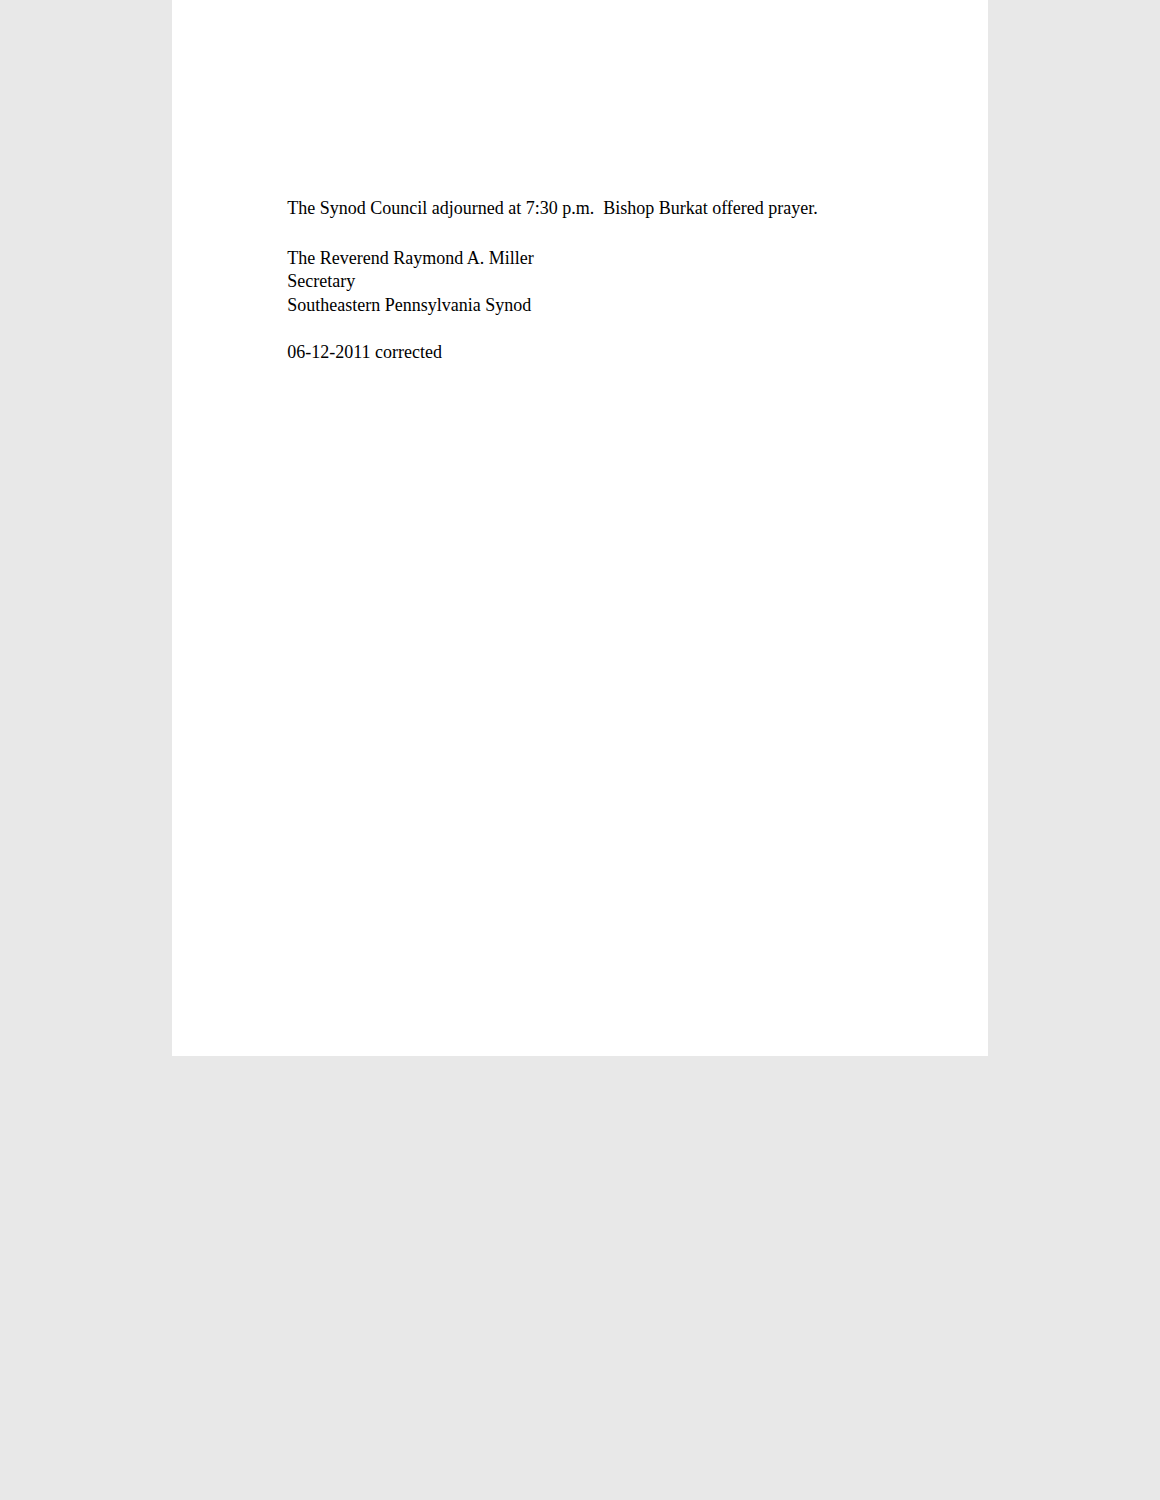The Synod Council adjourned at 7:30 p.m. Bishop Burkat offered prayer.
The Reverend Raymond A. Miller
Secretary
Southeastern Pennsylvania Synod
06-12-2011 corrected